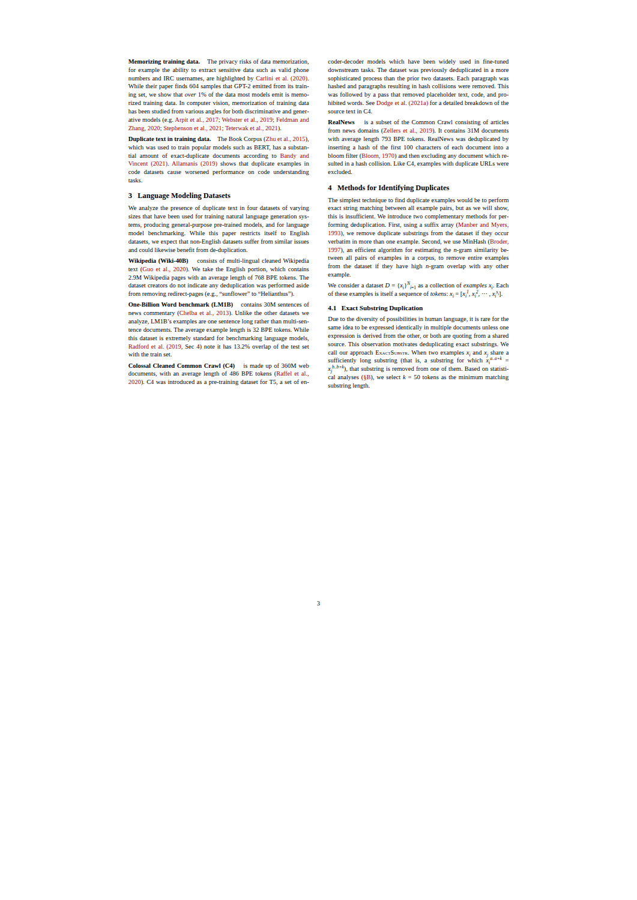Memorizing training data. The privacy risks of data memorization, for example the ability to extract sensitive data such as valid phone numbers and IRC usernames, are highlighted by Carlini et al. (2020). While their paper finds 604 samples that GPT-2 emitted from its training set, we show that over 1% of the data most models emit is memorized training data. In computer vision, memorization of training data has been studied from various angles for both discriminative and generative models (e.g. Arpit et al., 2017; Webster et al., 2019; Feldman and Zhang, 2020; Stephenson et al., 2021; Teterwak et al., 2021).
Duplicate text in training data. The Book Corpus (Zhu et al., 2015), which was used to train popular models such as BERT, has a substantial amount of exact-duplicate documents according to Bandy and Vincent (2021). Allamanis (2019) shows that duplicate examples in code datasets cause worsened performance on code understanding tasks.
3 Language Modeling Datasets
We analyze the presence of duplicate text in four datasets of varying sizes that have been used for training natural language generation systems, producing general-purpose pre-trained models, and for language model benchmarking. While this paper restricts itself to English datasets, we expect that non-English datasets suffer from similar issues and could likewise benefit from de-duplication.
Wikipedia (Wiki-40B) consists of multi-lingual cleaned Wikipedia text (Guo et al., 2020). We take the English portion, which contains 2.9M Wikipedia pages with an average length of 768 BPE tokens. The dataset creators do not indicate any deduplication was performed aside from removing redirect-pages (e.g., “sunflower” to “Helianthus”).
One-Billion Word benchmark (LM1B) contains 30M sentences of news commentary (Chelba et al., 2013). Unlike the other datasets we analyze, LM1B’s examples are one sentence long rather than multi-sentence documents. The average example length is 32 BPE tokens. While this dataset is extremely standard for benchmarking language models, Radford et al. (2019, Sec 4) note it has 13.2% overlap of the test set with the train set.
Colossal Cleaned Common Crawl (C4) is made up of 360M web documents, with an average length of 486 BPE tokens (Raffel et al., 2020). C4 was introduced as a pre-training dataset for T5, a set of encoder-decoder models which have been widely used in fine-tuned downstream tasks. The dataset was previously deduplicated in a more sophisticated process than the prior two datasets. Each paragraph was hashed and paragraphs resulting in hash collisions were removed. This was followed by a pass that removed placeholder text, code, and prohibited words. See Dodge et al. (2021a) for a detailed breakdown of the source text in C4.
RealNews is a subset of the Common Crawl consisting of articles from news domains (Zellers et al., 2019). It contains 31M documents with average length 793 BPE tokens. RealNews was deduplicated by inserting a hash of the first 100 characters of each document into a bloom filter (Bloom, 1970) and then excluding any document which resulted in a hash collision. Like C4, examples with duplicate URLs were excluded.
4 Methods for Identifying Duplicates
The simplest technique to find duplicate examples would be to perform exact string matching between all example pairs, but as we will show, this is insufficient. We introduce two complementary methods for performing deduplication. First, using a suffix array (Manber and Myers, 1993), we remove duplicate substrings from the dataset if they occur verbatim in more than one example. Second, we use MinHash (Broder, 1997), an efficient algorithm for estimating the n-gram similarity between all pairs of examples in a corpus, to remove entire examples from the dataset if they have high n-gram overlap with any other example.
We consider a dataset D = {xi}Ni=1 as a collection of examples xi. Each of these examples is itself a sequence of tokens: xi = [xi1, xi2, ⋯ , xisi].
4.1 Exact Substring Duplication
Due to the diversity of possibilities in human language, it is rare for the same idea to be expressed identically in multiple documents unless one expression is derived from the other, or both are quoting from a shared source. This observation motivates deduplicating exact substrings. We call our approach ExactSubstr. When two examples xi and xj share a sufficiently long substring (that is, a substring for which xia..a+k = xjb..b+k), that substring is removed from one of them. Based on statistical analyses (§B), we select k = 50 tokens as the minimum matching substring length.
3